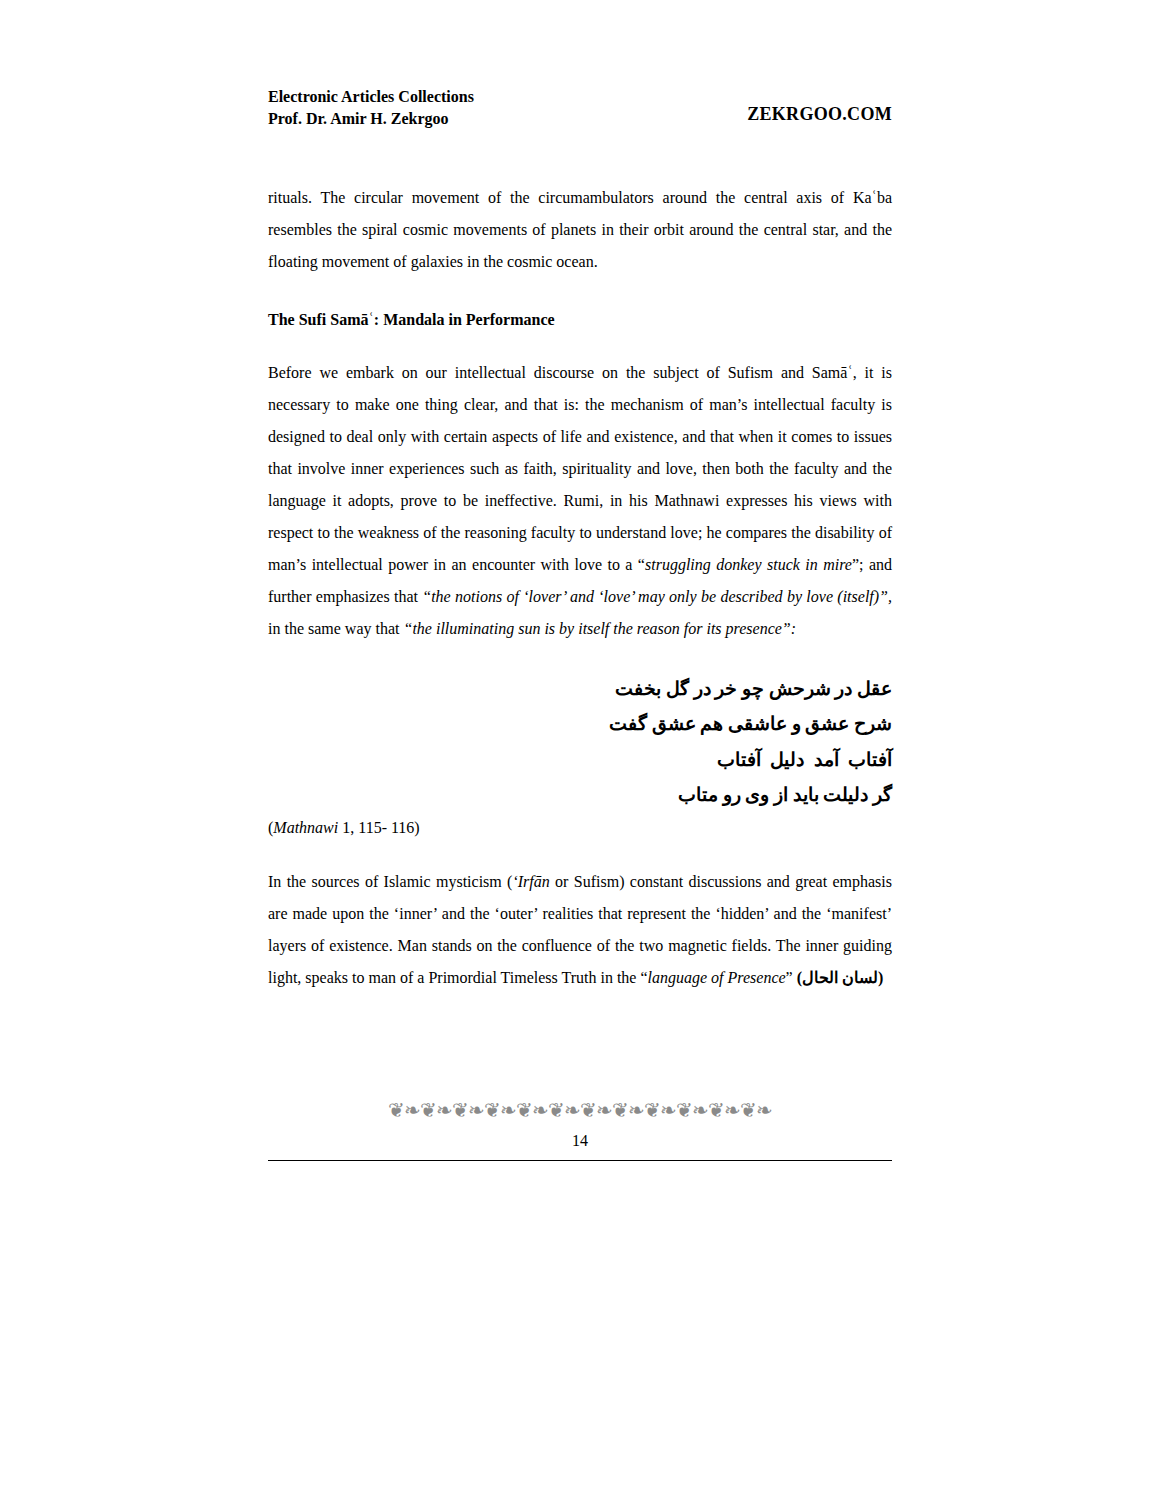Electronic Articles Collections
Prof. Dr. Amir H. Zekrgoo
ZEKRGOO.COM
rituals. The circular movement of the circumambulators around the central axis of Kaʿba resembles the spiral cosmic movements of planets in their orbit around the central star, and the floating movement of galaxies in the cosmic ocean.
The Sufi Samāʿ: Mandala in Performance
Before we embark on our intellectual discourse on the subject of Sufism and Samāʿ, it is necessary to make one thing clear, and that is: the mechanism of man’s intellectual faculty is designed to deal only with certain aspects of life and existence, and that when it comes to issues that involve inner experiences such as faith, spirituality and love, then both the faculty and the language it adopts, prove to be ineffective. Rumi, in his Mathnawi expresses his views with respect to the weakness of the reasoning faculty to understand love; he compares the disability of man’s intellectual power in an encounter with love to a “struggling donkey stuck in mire”; and further emphasizes that “the notions of ‘lover’ and ‘love’ may only be described by love (itself)”, in the same way that “the illuminating sun is by itself the reason for its presence”:
عقل در شرحش چو خر در گل بخفت
شرح عشق و عاشقی هم عشق گفت
آفتاب آمد دلیل آفتاب
گر دلیلت باید از وی رو متاب
(Mathnawi 1, 115- 116)
In the sources of Islamic mysticism (‘Irfān or Sufism) constant discussions and great emphasis are made upon the ‘inner’ and the ‘outer’ realities that represent the ‘hidden’ and the ‘manifest’ layers of existence. Man stands on the confluence of the two magnetic fields. The inner guiding light, speaks to man of a Primordial Timeless Truth in the “language of Presence” (لسان الحال)
❦❧❦❧❦❧❦❧❦❧❦❧❦❧❦❧❦❧❦❧❦❧❦❧
14